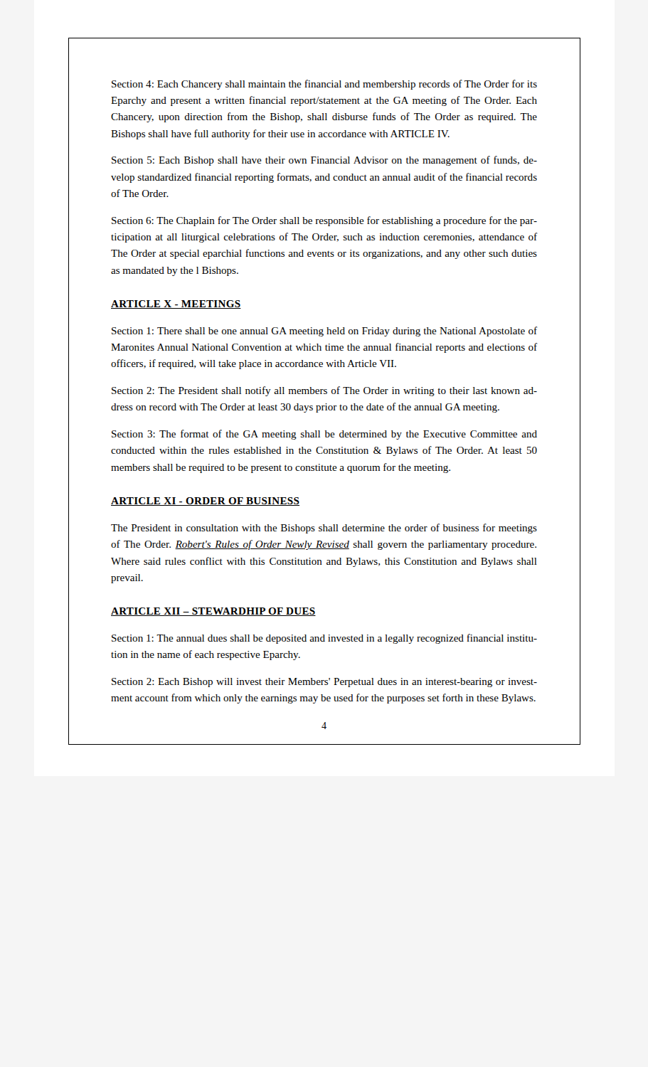Section 4: Each Chancery shall maintain the financial and membership records of The Order for its Eparchy and present a written financial report/statement at the GA meeting of The Order. Each Chancery, upon direction from the Bishop, shall disburse funds of The Order as required. The Bishops shall have full authority for their use in accordance with ARTICLE IV.
Section 5: Each Bishop shall have their own Financial Advisor on the management of funds, develop standardized financial reporting formats, and conduct an annual audit of the financial records of The Order.
Section 6: The Chaplain for The Order shall be responsible for establishing a procedure for the participation at all liturgical celebrations of The Order, such as induction ceremonies, attendance of The Order at special eparchial functions and events or its organizations, and any other such duties as mandated by the l Bishops.
ARTICLE X - MEETINGS
Section 1: There shall be one annual GA meeting held on Friday during the National Apostolate of Maronites Annual National Convention at which time the annual financial reports and elections of officers, if required, will take place in accordance with Article VII.
Section 2: The President shall notify all members of The Order in writing to their last known address on record with The Order at least 30 days prior to the date of the annual GA meeting.
Section 3: The format of the GA meeting shall be determined by the Executive Committee and conducted within the rules established in the Constitution & Bylaws of The Order. At least 50 members shall be required to be present to constitute a quorum for the meeting.
ARTICLE XI - ORDER OF BUSINESS
The President in consultation with the Bishops shall determine the order of business for meetings of The Order. Robert's Rules of Order Newly Revised shall govern the parliamentary procedure. Where said rules conflict with this Constitution and Bylaws, this Constitution and Bylaws shall prevail.
ARTICLE XII – STEWARDHIP OF DUES
Section 1: The annual dues shall be deposited and invested in a legally recognized financial institution in the name of each respective Eparchy.
Section 2: Each Bishop will invest their Members' Perpetual dues in an interest-bearing or investment account from which only the earnings may be used for the purposes set forth in these Bylaws.
4